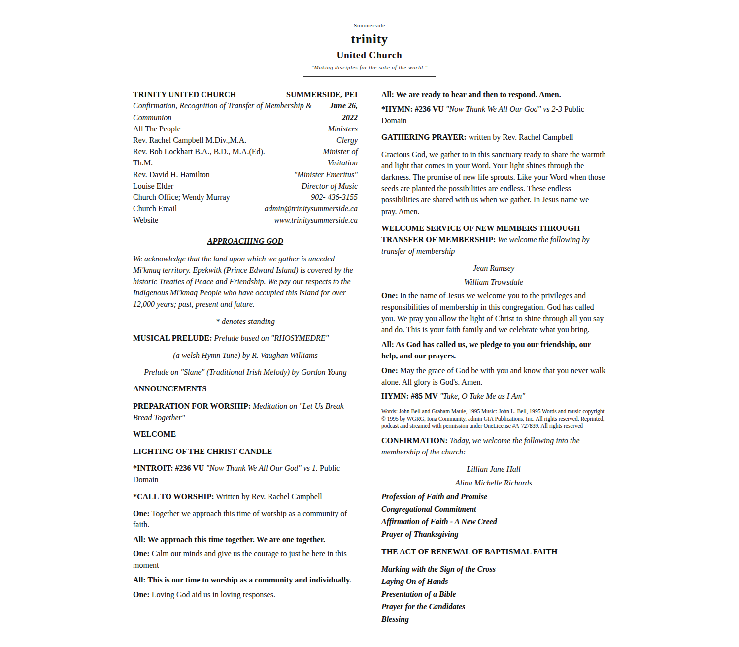Summerside trinity United Church "Making disciples for the sake of the world."
Trinity United Church
Summerside, PEI
Confirmation, Recognition of Transfer of Membership & Communion
June 26, 2022
All The People
Ministers
Rev. Rachel Campbell M.Div.,M.A.
Clergy
Rev. Bob Lockhart B.A., B.D., M.A.(Ed). Th.M.
Minister of Visitation
Rev. David H. Hamilton
"Minister Emeritus"
Louise Elder
Director of Music
Church Office; Wendy Murray
902- 436-3155
Church Email
admin@trinitysummerside.ca
Website
www.trinitysummerside.ca
Approaching God
We acknowledge that the land upon which we gather is unceded Mi'kmaq territory. Epekwitk (Prince Edward Island) is covered by the historic Treaties of Peace and Friendship. We pay our respects to the Indigenous Mi'kmaq People who have occupied this Island for over 12,000 years; past, present and future.
* denotes standing
Musical Prelude: Prelude based on "RHOSYMEDRE"
(a welsh Hymn Tune) by R. Vaughan Williams
Prelude on "Slane" (Traditional Irish Melody) by Gordon Young
Announcements
Preparation for Worship: Meditation on "Let Us Break Bread Together"
Welcome
Lighting of the Christ Candle
*Introit: #236 VU "Now Thank We All Our God" vs 1. Public Domain
*Call to Worship: Written by Rev. Rachel Campbell
One: Together we approach this time of worship as a community of faith.
All: We approach this time together. We are one together.
One: Calm our minds and give us the courage to just be here in this moment
All: This is our time to worship as a community and individually.
One: Loving God aid us in loving responses.
All: We are ready to hear and then to respond. Amen.
*Hymn: #236 VU "Now Thank We All Our God" vs 2-3 Public Domain
Gathering Prayer: written by Rev. Rachel Campbell
Gracious God, we gather to in this sanctuary ready to share the warmth and light that comes in your Word. Your light shines through the darkness. The promise of new life sprouts. Like your Word when those seeds are planted the possibilities are endless. These endless possibilities are shared with us when we gather. In Jesus name we pray. Amen.
Welcome Service of New Members Through Transfer of Membership: We welcome the following by transfer of membership
Jean Ramsey
William Trowsdale
One: In the name of Jesus we welcome you to the privileges and responsibilities of membership in this congregation. God has called you. We pray you allow the light of Christ to shine through all you say and do. This is your faith family and we celebrate what you bring.
All: As God has called us, we pledge to you our friendship, our help, and our prayers.
One: May the grace of God be with you and know that you never walk alone. All glory is God's. Amen.
Hymn: #85 MV "Take, O Take Me as I Am"
Words: John Bell and Graham Maule, 1995 Music: John L. Bell, 1995 Words and music copyright © 1995 by WGRG, Iona Community, admin GIA Publications, Inc. All rights reserved. Reprinted, podcast and streamed with permission under OneLicense #A-727839. All rights reserved
Confirmation: Today, we welcome the following into the membership of the church:
Lillian Jane Hall
Alina Michelle Richards
Profession of Faith and Promise
Congregational Commitment
Affirmation of Faith - A New Creed
Prayer of Thanksgiving
The Act of Renewal of Baptismal Faith
Marking with the Sign of the Cross
Laying On of Hands
Presentation of a Bible
Prayer for the Candidates
Blessing